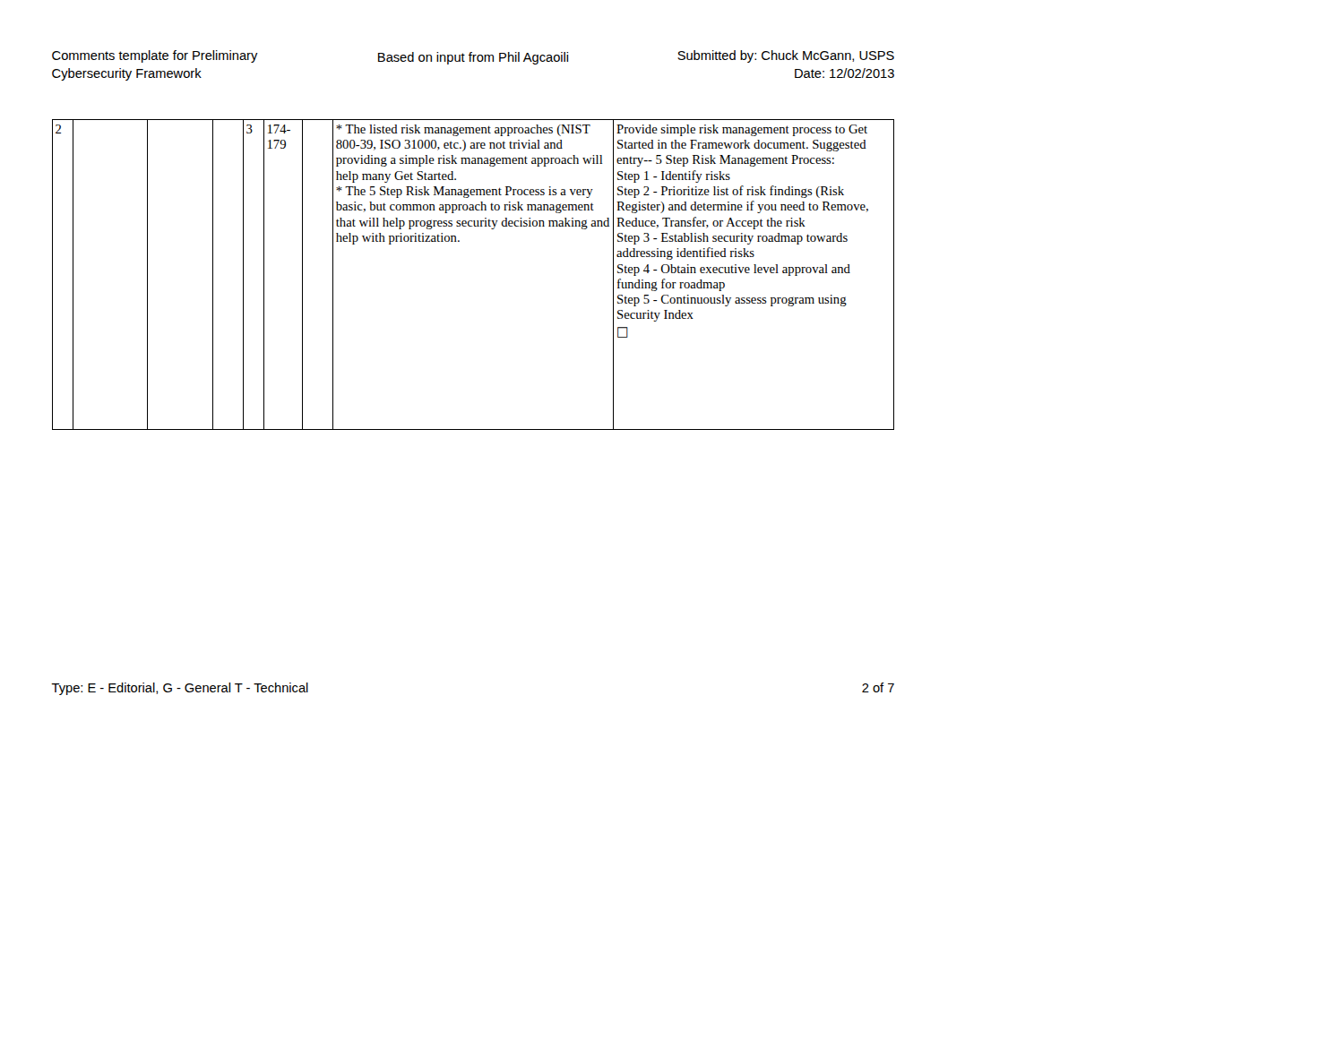Comments template for Preliminary
Cybersecurity Framework
Based on input from Phil Agcaoili
Submitted by: Chuck McGann, USPS
Date: 12/02/2013
| 2 | | | | 3 | 174- 179 | | * The listed risk management approaches (NIST 800-39, ISO 31000, etc.) are not trivial and providing a simple risk management approach will help many Get Started. * The 5 Step Risk Management Process is a very basic, but common approach to risk management that will help progress security decision making and help with prioritization. | Provide simple risk management process to Get Started in the Framework document. Suggested entry-- 5 Step Risk Management Process: Step 1 - Identify risks Step 2 - Prioritize list of risk findings (Risk Register) and determine if you need to Remove, Reduce, Transfer, or Accept the risk Step 3 - Establish security roadmap towards addressing identified risks Step 4 - Obtain executive level approval and funding for roadmap Step 5 - Continuously assess program using Security Index □ |
Type: E - Editorial, G - General T - Technical
2 of 7